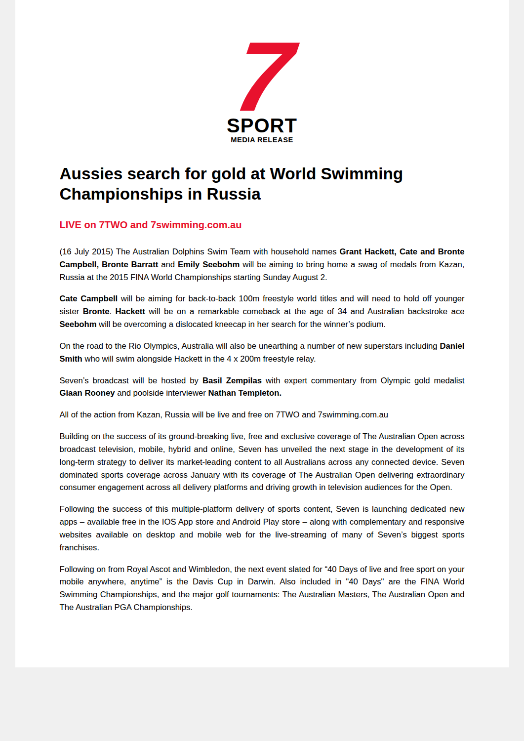7 SPORT MEDIA RELEASE
Aussies search for gold at World Swimming Championships in Russia
LIVE on 7TWO and 7swimming.com.au
(16 July 2015) The Australian Dolphins Swim Team with household names Grant Hackett, Cate and Bronte Campbell, Bronte Barratt and Emily Seebohm will be aiming to bring home a swag of medals from Kazan, Russia at the 2015 FINA World Championships starting Sunday August 2.
Cate Campbell will be aiming for back-to-back 100m freestyle world titles and will need to hold off younger sister Bronte. Hackett will be on a remarkable comeback at the age of 34 and Australian backstroke ace Seebohm will be overcoming a dislocated kneecap in her search for the winner’s podium.
On the road to the Rio Olympics, Australia will also be unearthing a number of new superstars including Daniel Smith who will swim alongside Hackett in the 4 x 200m freestyle relay.
Seven’s broadcast will be hosted by Basil Zempilas with expert commentary from Olympic gold medalist Giaan Rooney and poolside interviewer Nathan Templeton.
All of the action from Kazan, Russia will be live and free on 7TWO and 7swimming.com.au
Building on the success of its ground-breaking live, free and exclusive coverage of The Australian Open across broadcast television, mobile, hybrid and online, Seven has unveiled the next stage in the development of its long-term strategy to deliver its market-leading content to all Australians across any connected device. Seven dominated sports coverage across January with its coverage of The Australian Open delivering extraordinary consumer engagement across all delivery platforms and driving growth in television audiences for the Open.
Following the success of this multiple-platform delivery of sports content, Seven is launching dedicated new apps – available free in the IOS App store and Android Play store – along with complementary and responsive websites available on desktop and mobile web for the live-streaming of many of Seven’s biggest sports franchises.
Following on from Royal Ascot and Wimbledon, the next event slated for “40 Days of live and free sport on your mobile anywhere, anytime” is the Davis Cup in Darwin. Also included in "40 Days" are the FINA World Swimming Championships, and the major golf tournaments: The Australian Masters, The Australian Open and The Australian PGA Championships.